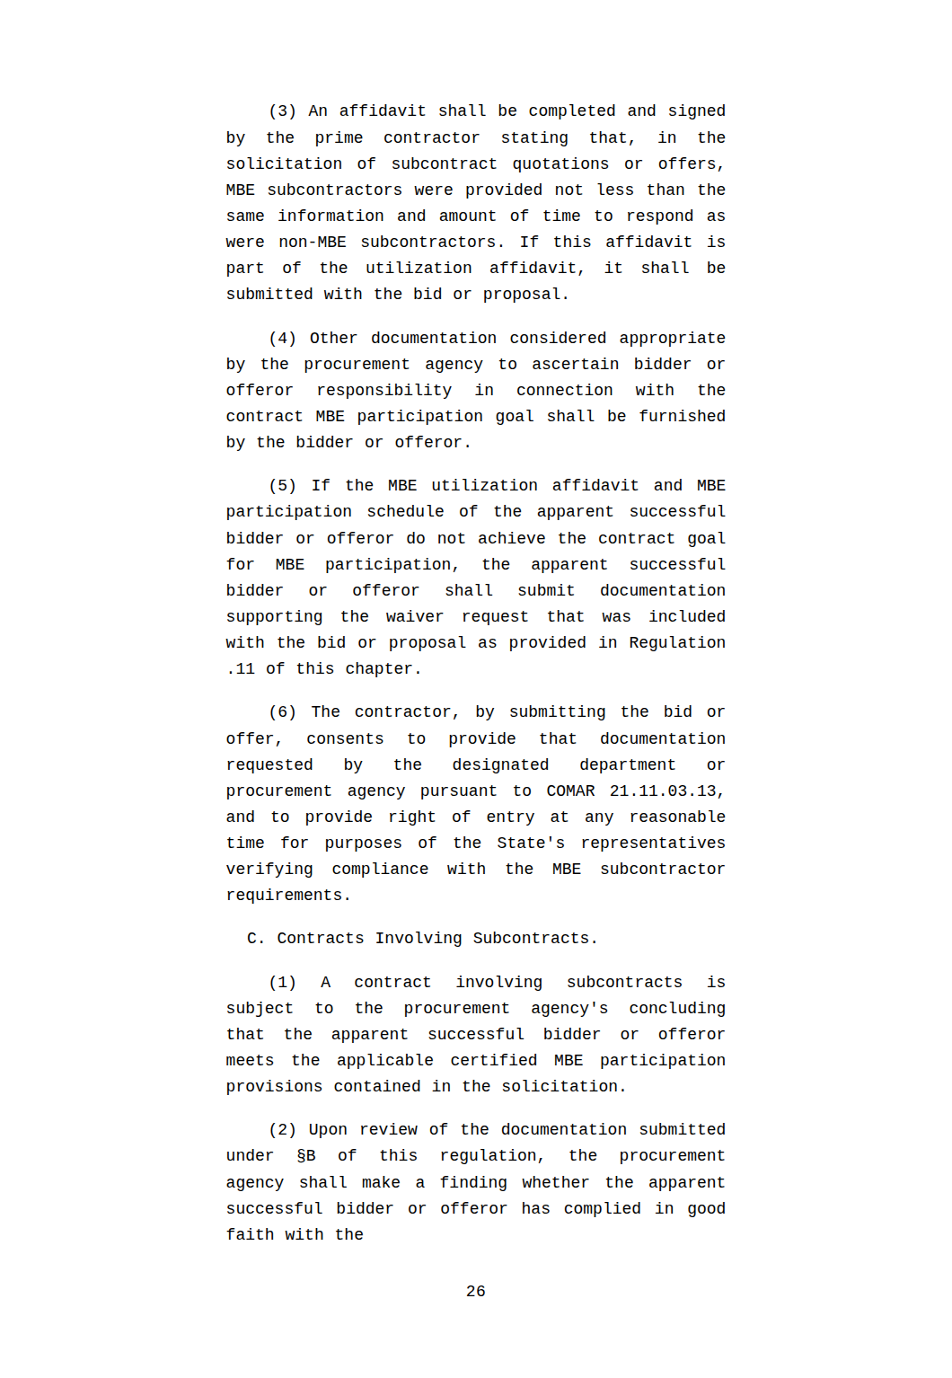(3) An affidavit shall be completed and signed by the prime contractor stating that, in the solicitation of subcontract quotations or offers, MBE subcontractors were provided not less than the same information and amount of time to respond as were non-MBE subcontractors. If this affidavit is part of the utilization affidavit, it shall be submitted with the bid or proposal.
(4) Other documentation considered appropriate by the procurement agency to ascertain bidder or offeror responsibility in connection with the contract MBE participation goal shall be furnished by the bidder or offeror.
(5) If the MBE utilization affidavit and MBE participation schedule of the apparent successful bidder or offeror do not achieve the contract goal for MBE participation, the apparent successful bidder or offeror shall submit documentation supporting the waiver request that was included with the bid or proposal as provided in Regulation .11 of this chapter.
(6) The contractor, by submitting the bid or offer, consents to provide that documentation requested by the designated department or procurement agency pursuant to COMAR 21.11.03.13, and to provide right of entry at any reasonable time for purposes of the State's representatives verifying compliance with the MBE subcontractor requirements.
C. Contracts Involving Subcontracts.
(1) A contract involving subcontracts is subject to the procurement agency's concluding that the apparent successful bidder or offeror meets the applicable certified MBE participation provisions contained in the solicitation.
(2) Upon review of the documentation submitted under §B of this regulation, the procurement agency shall make a finding whether the apparent successful bidder or offeror has complied in good faith with the
26